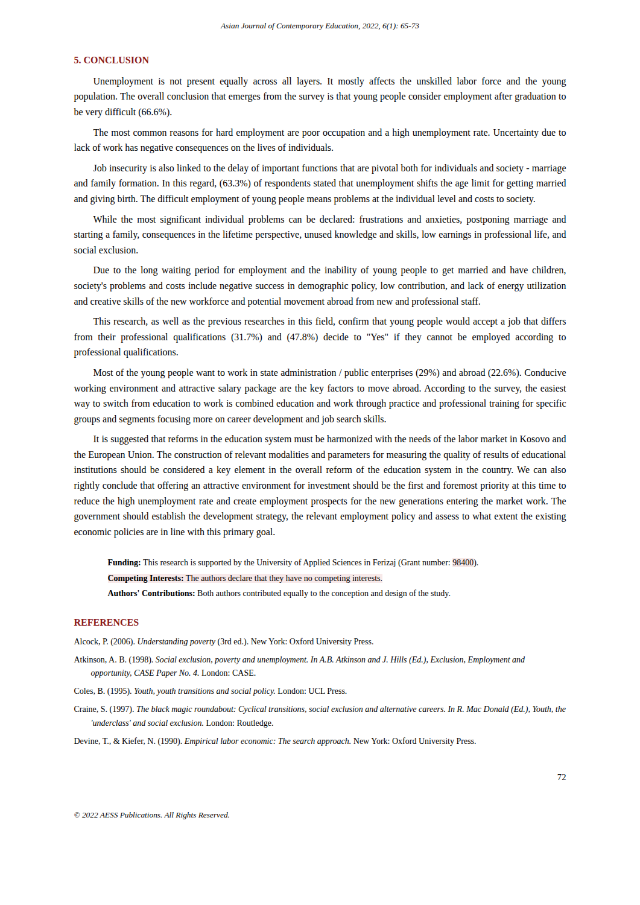Asian Journal of Contemporary Education, 2022, 6(1): 65-73
5. CONCLUSION
Unemployment is not present equally across all layers. It mostly affects the unskilled labor force and the young population. The overall conclusion that emerges from the survey is that young people consider employment after graduation to be very difficult (66.6%).
The most common reasons for hard employment are poor occupation and a high unemployment rate. Uncertainty due to lack of work has negative consequences on the lives of individuals.
Job insecurity is also linked to the delay of important functions that are pivotal both for individuals and society - marriage and family formation. In this regard, (63.3%) of respondents stated that unemployment shifts the age limit for getting married and giving birth. The difficult employment of young people means problems at the individual level and costs to society.
While the most significant individual problems can be declared: frustrations and anxieties, postponing marriage and starting a family, consequences in the lifetime perspective, unused knowledge and skills, low earnings in professional life, and social exclusion.
Due to the long waiting period for employment and the inability of young people to get married and have children, society's problems and costs include negative success in demographic policy, low contribution, and lack of energy utilization and creative skills of the new workforce and potential movement abroad from new and professional staff.
This research, as well as the previous researches in this field, confirm that young people would accept a job that differs from their professional qualifications (31.7%) and (47.8%) decide to "Yes" if they cannot be employed according to professional qualifications.
Most of the young people want to work in state administration / public enterprises (29%) and abroad (22.6%). Conducive working environment and attractive salary package are the key factors to move abroad. According to the survey, the easiest way to switch from education to work is combined education and work through practice and professional training for specific groups and segments focusing more on career development and job search skills.
It is suggested that reforms in the education system must be harmonized with the needs of the labor market in Kosovo and the European Union. The construction of relevant modalities and parameters for measuring the quality of results of educational institutions should be considered a key element in the overall reform of the education system in the country. We can also rightly conclude that offering an attractive environment for investment should be the first and foremost priority at this time to reduce the high unemployment rate and create employment prospects for the new generations entering the market work. The government should establish the development strategy, the relevant employment policy and assess to what extent the existing economic policies are in line with this primary goal.
Funding: This research is supported by the University of Applied Sciences in Ferizaj (Grant number: 98400).
Competing Interests: The authors declare that they have no competing interests.
Authors' Contributions: Both authors contributed equally to the conception and design of the study.
REFERENCES
Alcock, P. (2006). Understanding poverty (3rd ed.). New York: Oxford University Press.
Atkinson, A. B. (1998). Social exclusion, poverty and unemployment. In A.B. Atkinson and J. Hills (Ed.), Exclusion, Employment and opportunity, CASE Paper No. 4. London: CASE.
Coles, B. (1995). Youth, youth transitions and social policy. London: UCL Press.
Craine, S. (1997). The black magic roundabout: Cyclical transitions, social exclusion and alternative careers. In R. Mac Donald (Ed.), Youth, the 'underclass' and social exclusion. London: Routledge.
Devine, T., & Kiefer, N. (1990). Empirical labor economic: The search approach. New York: Oxford University Press.
72
© 2022 AESS Publications. All Rights Reserved.